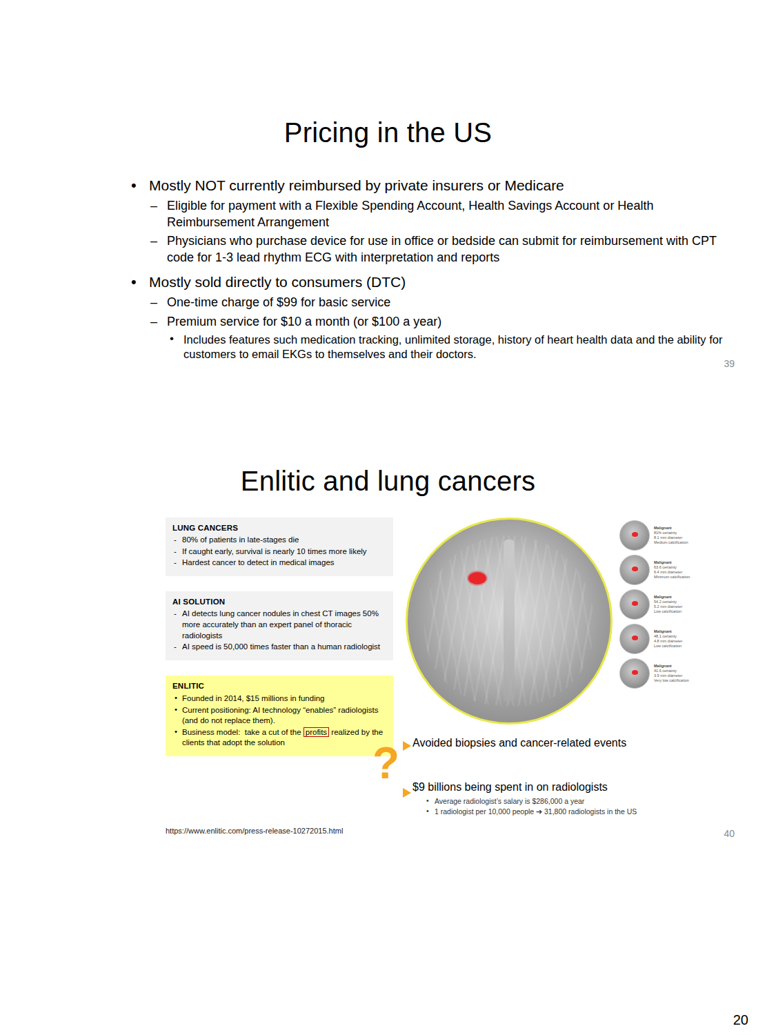Pricing in the US
Mostly NOT currently reimbursed by private insurers or Medicare
Eligible for payment with a Flexible Spending Account, Health Savings Account or Health Reimbursement Arrangement
Physicians who purchase device for use in office or bedside can submit for reimbursement with CPT code for 1-3 lead rhythm ECG with interpretation and reports
Mostly sold directly to consumers (DTC)
One-time charge of $99 for basic service
Premium service for $10 a month (or $100 a year)
Includes features such medication tracking, unlimited storage, history of heart health data and the ability for customers to email EKGs to themselves and their doctors.
39
Enlitic and lung cancers
LUNG CANCERS
80% of patients in late-stages die
If caught early, survival is nearly 10 times more likely
Hardest cancer to detect in medical images
AI SOLUTION
AI detects lung cancer nodules in chest CT images 50% more accurately than an expert panel of thoracic radiologists
AI speed is 50,000 times faster than a human radiologist
ENLITIC
Founded in 2014, $15 millions in funding
Current positioning: AI technology “enables” radiologists (and do not replace them).
Business model: take a cut of the profits realized by the clients that adopt the solution
Malignant81% certainty
8.1 mm diameter
Medium calcification
Malignant63.6 certainty
6.4 mm diameter
Minimum calcification
Malignant54.2 certainty
5.2 mm diameter
Low calcification
Malignant48.1 certainty
4.8 mm diameter
Low calcification
Malignant41.6 certainty
3.9 mm diameter
Very low calcification
?
Avoided biopsies and cancer-related events
$9 billions being spent in on radiologists
Average radiologist’s salary is $286,000 a year
1 radiologist per 10,000 people ➔ 31,800 radiologists in the US
https://www.enlitic.com/press-release-10272015.html
40
20